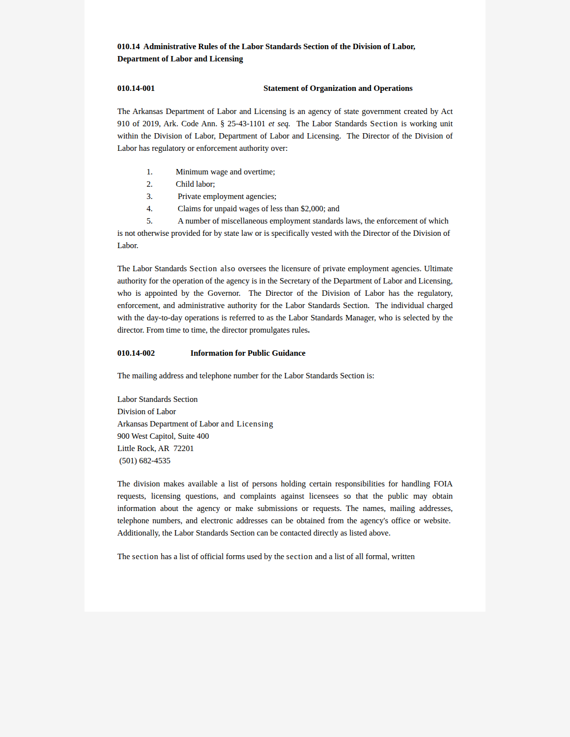010.14 Administrative Rules of the Labor Standards Section of the Division of Labor,
Department of Labor and Licensing
010.14-001 Statement of Organization and Operations
The Arkansas Department of Labor and Licensing is an agency of state government created by Act 910 of 2019, Ark. Code Ann. § 25-43-1101 et seq. The Labor Standards Section is working unit within the Division of Labor, Department of Labor and Licensing. The Director of the Division of Labor has regulatory or enforcement authority over:
1. Minimum wage and overtime;
2. Child labor;
3. Private employment agencies;
4. Claims for unpaid wages of less than $2,000; and
5. A number of miscellaneous employment standards laws, the enforcement of which is not otherwise provided for by state law or is specifically vested with the Director of the Division of Labor.
The Labor Standards Section also oversees the licensure of private employment agencies. Ultimate authority for the operation of the agency is in the Secretary of the Department of Labor and Licensing, who is appointed by the Governor. The Director of the Division of Labor has the regulatory, enforcement, and administrative authority for the Labor Standards Section. The individual charged with the day-to-day operations is referred to as the Labor Standards Manager, who is selected by the director. From time to time, the director promulgates rules.
010.14-002 Information for Public Guidance
The mailing address and telephone number for the Labor Standards Section is:
Labor Standards Section
Division of Labor
Arkansas Department of Labor and Licensing
900 West Capitol, Suite 400
Little Rock, AR 72201
(501) 682-4535
The division makes available a list of persons holding certain responsibilities for handling FOIA requests, licensing questions, and complaints against licensees so that the public may obtain information about the agency or make submissions or requests. The names, mailing addresses, telephone numbers, and electronic addresses can be obtained from the agency's office or website. Additionally, the Labor Standards Section can be contacted directly as listed above.
The section has a list of official forms used by the section and a list of all formal, written